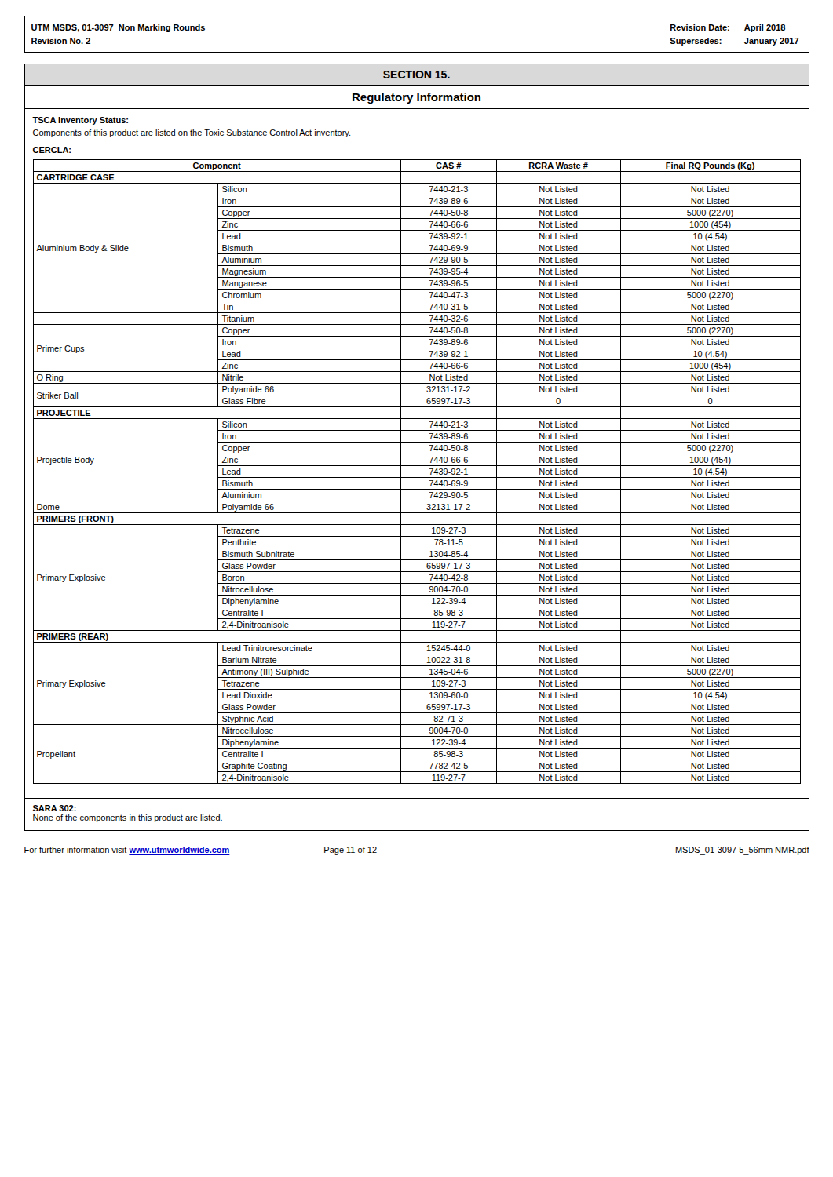UTM MSDS, 01-3097 Non Marking Rounds
Revision No. 2
| Revision Date: | April 2018 |
| Supersedes: | January 2017 |
SECTION 15.
Regulatory Information
TSCA Inventory Status:
Components of this product are listed on the Toxic Substance Control Act inventory.
CERCLA:
| Component | CAS # | RCRA Waste # | Final RQ Pounds (Kg) |
| --- | --- | --- | --- |
| CARTRIDGE CASE | | | |
| Aluminium Body & Slide | Silicon | 7440-21-3 | Not Listed | Not Listed |
| Iron | 7439-89-6 | Not Listed | Not Listed |
| Copper | 7440-50-8 | Not Listed | 5000 (2270) |
| Zinc | 7440-66-6 | Not Listed | 1000 (454) |
| Lead | 7439-92-1 | Not Listed | 10 (4.54) |
| Bismuth | 7440-69-9 | Not Listed | Not Listed |
| Aluminium | 7429-90-5 | Not Listed | Not Listed |
| Magnesium | 7439-95-4 | Not Listed | Not Listed |
| Manganese | 7439-96-5 | Not Listed | Not Listed |
| Chromium | 7440-47-3 | Not Listed | 5000 (2270) |
| Tin | 7440-31-5 | Not Listed | Not Listed |
| | Titanium | 7440-32-6 | Not Listed | Not Listed |
| Primer Cups | Copper | 7440-50-8 | Not Listed | 5000 (2270) |
| Iron | 7439-89-6 | Not Listed | Not Listed |
| Lead | 7439-92-1 | Not Listed | 10 (4.54) |
| Zinc | 7440-66-6 | Not Listed | 1000 (454) |
| O Ring | Nitrile | Not Listed | Not Listed | Not Listed |
| Striker Ball | Polyamide 66 | 32131-17-2 | Not Listed | Not Listed |
| Glass Fibre | 65997-17-3 | 0 | 0 |
| PROJECTILE | | | |
| Projectile Body | Silicon | 7440-21-3 | Not Listed | Not Listed |
| Iron | 7439-89-6 | Not Listed | Not Listed |
| Copper | 7440-50-8 | Not Listed | 5000 (2270) |
| Zinc | 7440-66-6 | Not Listed | 1000 (454) |
| Lead | 7439-92-1 | Not Listed | 10 (4.54) |
| Bismuth | 7440-69-9 | Not Listed | Not Listed |
| Aluminium | 7429-90-5 | Not Listed | Not Listed |
| Dome | Polyamide 66 | 32131-17-2 | Not Listed | Not Listed |
| PRIMERS (FRONT) | | | |
| Primary Explosive | Tetrazene | 109-27-3 | Not Listed | Not Listed |
| Penthrite | 78-11-5 | Not Listed | Not Listed |
| Bismuth Subnitrate | 1304-85-4 | Not Listed | Not Listed |
| Glass Powder | 65997-17-3 | Not Listed | Not Listed |
| Boron | 7440-42-8 | Not Listed | Not Listed |
| Nitrocellulose | 9004-70-0 | Not Listed | Not Listed |
| Diphenylamine | 122-39-4 | Not Listed | Not Listed |
| Centralite I | 85-98-3 | Not Listed | Not Listed |
| 2,4-Dinitroanisole | 119-27-7 | Not Listed | Not Listed |
| PRIMERS (REAR) | | | |
| Primary Explosive | Lead Trinitroresorcinate | 15245-44-0 | Not Listed | Not Listed |
| Barium Nitrate | 10022-31-8 | Not Listed | Not Listed |
| Antimony (III) Sulphide | 1345-04-6 | Not Listed | 5000 (2270) |
| Tetrazene | 109-27-3 | Not Listed | Not Listed |
| Lead Dioxide | 1309-60-0 | Not Listed | 10 (4.54) |
| Glass Powder | 65997-17-3 | Not Listed | Not Listed |
| Styphnic Acid | 82-71-3 | Not Listed | Not Listed |
| Propellant | Nitrocellulose | 9004-70-0 | Not Listed | Not Listed |
| Diphenylamine | 122-39-4 | Not Listed | Not Listed |
| Centralite I | 85-98-3 | Not Listed | Not Listed |
| Graphite Coating | 7782-42-5 | Not Listed | Not Listed |
| 2,4-Dinitroanisole | 119-27-7 | Not Listed | Not Listed |
SARA 302:
None of the components in this product are listed.
For further information visit www.utmworldwide.com
Page 11 of 12
MSDS_01-3097 5_56mm NMR.pdf